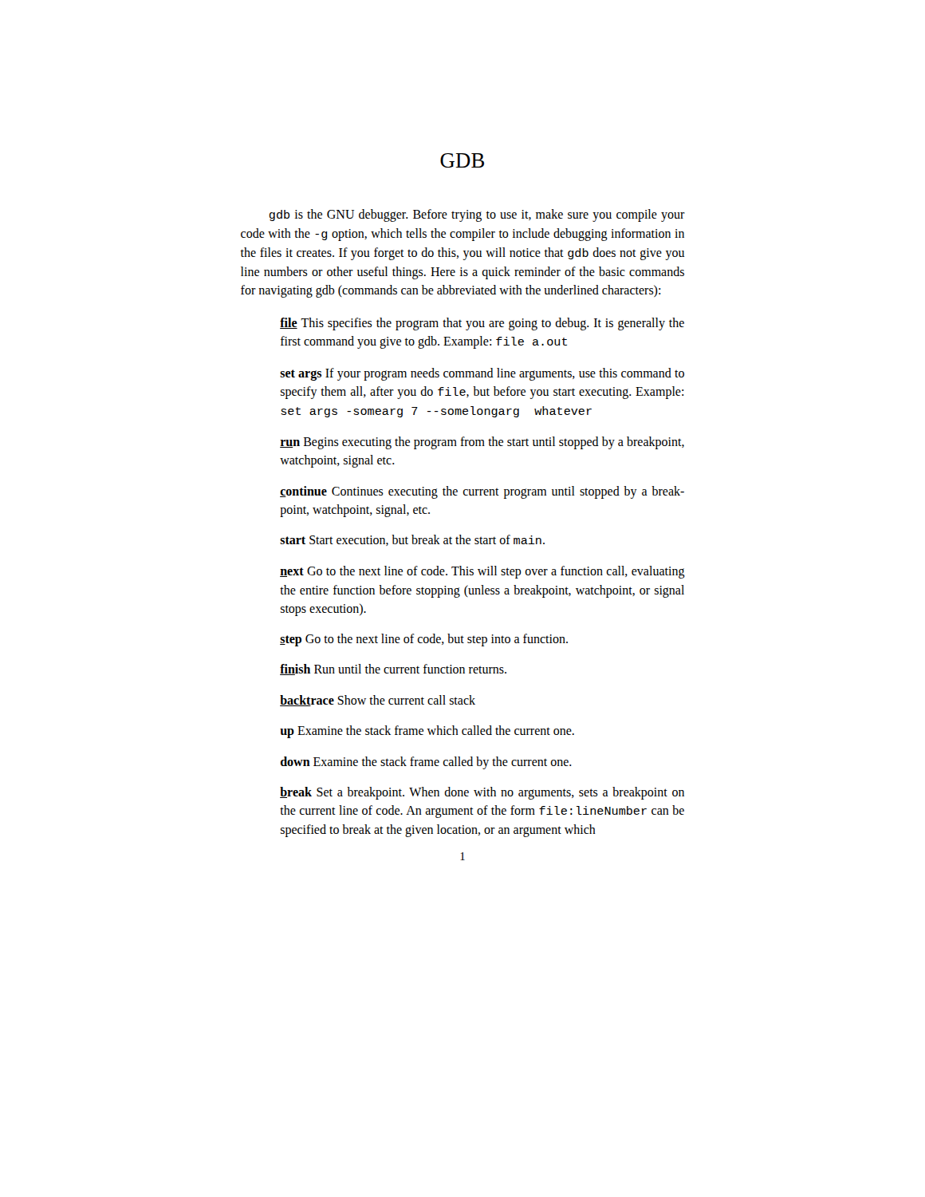GDB
gdb is the GNU debugger. Before trying to use it, make sure you compile your code with the -g option, which tells the compiler to include debugging information in the files it creates. If you forget to do this, you will notice that gdb does not give you line numbers or other useful things. Here is a quick reminder of the basic commands for navigating gdb (commands can be abbreviated with the underlined characters):
file
This specifies the program that you are going to debug. It is generally the first command you give to gdb. Example: file a.out
set args
If your program needs command line arguments, use this command to specify them all, after you do file, but before you start executing. Example: set args -somearg 7 --somelongarg whatever
run
Begins executing the program from the start until stopped by a breakpoint, watchpoint, signal etc.
continue
Continues executing the current program until stopped by a breakpoint, watchpoint, signal, etc.
start
Start execution, but break at the start of main.
next
Go to the next line of code. This will step over a function call, evaluating the entire function before stopping (unless a breakpoint, watchpoint, or signal stops execution).
step
Go to the next line of code, but step into a function.
finish
Run until the current function returns.
backtrace
Show the current call stack
up
Examine the stack frame which called the current one.
down
Examine the stack frame called by the current one.
break
Set a breakpoint. When done with no arguments, sets a breakpoint on the current line of code. An argument of the form file:lineNumber can be specified to break at the given location, or an argument which
1